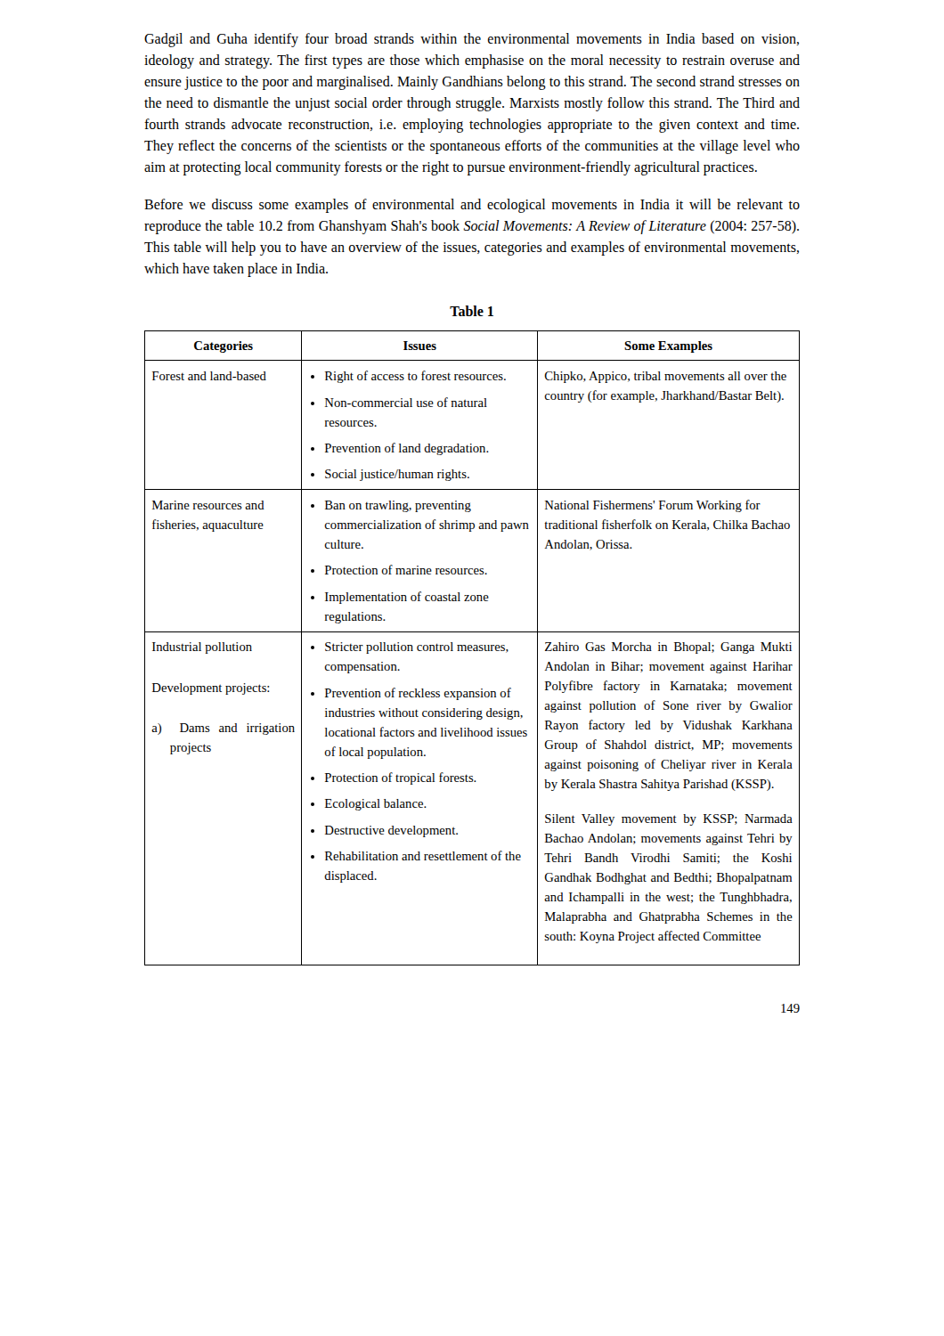Gadgil and Guha identify four broad strands within the environmental movements in India based on vision, ideology and strategy. The first types are those which emphasise on the moral necessity to restrain overuse and ensure justice to the poor and marginalised. Mainly Gandhians belong to this strand. The second strand stresses on the need to dismantle the unjust social order through struggle. Marxists mostly follow this strand. The Third and fourth strands advocate reconstruction, i.e. employing technologies appropriate to the given context and time. They reflect the concerns of the scientists or the spontaneous efforts of the communities at the village level who aim at protecting local community forests or the right to pursue environment-friendly agricultural practices.
Before we discuss some examples of environmental and ecological movements in India it will be relevant to reproduce the table 10.2 from Ghanshyam Shah's book Social Movements: A Review of Literature (2004: 257-58). This table will help you to have an overview of the issues, categories and examples of environmental movements, which have taken place in India.
Table 1
| Categories | Issues | Some Examples |
| --- | --- | --- |
| Forest and land-based | Right of access to forest resources. Non-commercial use of natural resources. Prevention of land degradation. Social justice/human rights. | Chipko, Appico, tribal movements all over the country (for example, Jharkhand/Bastar Belt). |
| Marine resources and fisheries, aquaculture | Ban on trawling, preventing commercialization of shrimp and pawn culture. Protection of marine resources. Implementation of coastal zone regulations. | National Fishermens' Forum Working for traditional fisherfolk on Kerala, Chilka Bachao Andolan, Orissa. |
| Industrial pollution Development projects: a) Dams and irrigation projects | Stricter pollution control measures, compensation. Prevention of reckless expansion of industries without considering design, locational factors and livelihood issues of local population. Protection of tropical forests. Ecological balance. Destructive development. Rehabilitation and resettlement of the displaced. | Zahiro Gas Morcha in Bhopal; Ganga Mukti Andolan in Bihar; movement against Harihar Polyfibre factory in Karnataka; movement against pollution of Sone river by Gwalior Rayon factory led by Vidushak Karkhana Group of Shahdol district, MP; movements against poisoning of Cheliyar river in Kerala by Kerala Shastra Sahitya Parishad (KSSP). Silent Valley movement by KSSP; Narmada Bachao Andolan; movements against Tehri by Tehri Bandh Virodhi Samiti; the Koshi Gandhak Bodhghat and Bedthi; Bhopalpatnam and Ichampalli in the west; the Tunghbhadra, Malaprabha and Ghatprabha Schemes in the south: Koyna Project affected Committee |
149